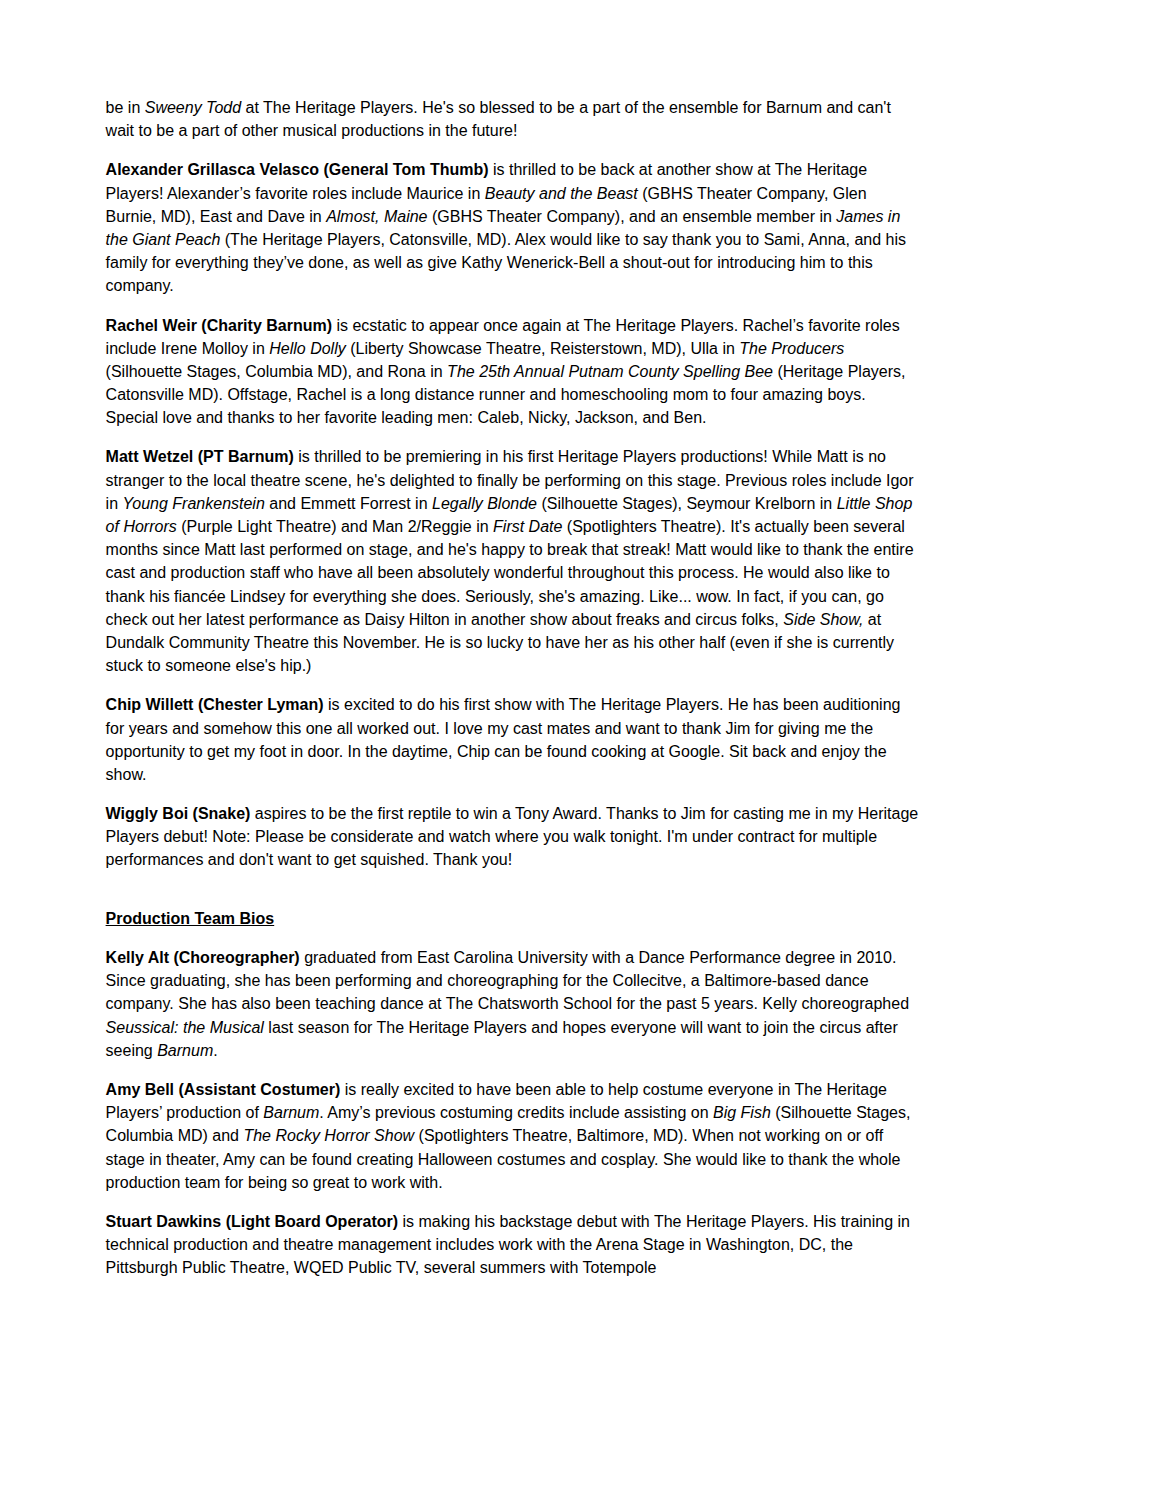be in Sweeny Todd at The Heritage Players. He's so blessed to be a part of the ensemble for Barnum and can't wait to be a part of other musical productions in the future!
Alexander Grillasca Velasco (General Tom Thumb) is thrilled to be back at another show at The Heritage Players! Alexander’s favorite roles include Maurice in Beauty and the Beast (GBHS Theater Company, Glen Burnie, MD), East and Dave in Almost, Maine (GBHS Theater Company), and an ensemble member in James in the Giant Peach (The Heritage Players, Catonsville, MD). Alex would like to say thank you to Sami, Anna, and his family for everything they’ve done, as well as give Kathy Wenerick-Bell a shout-out for introducing him to this company.
Rachel Weir (Charity Barnum) is ecstatic to appear once again at The Heritage Players. Rachel’s favorite roles include Irene Molloy in Hello Dolly (Liberty Showcase Theatre, Reisterstown, MD), Ulla in The Producers (Silhouette Stages, Columbia MD), and Rona in The 25th Annual Putnam County Spelling Bee (Heritage Players, Catonsville MD). Offstage, Rachel is a long distance runner and homeschooling mom to four amazing boys. Special love and thanks to her favorite leading men: Caleb, Nicky, Jackson, and Ben.
Matt Wetzel (PT Barnum) is thrilled to be premiering in his first Heritage Players productions! While Matt is no stranger to the local theatre scene, he's delighted to finally be performing on this stage. Previous roles include Igor in Young Frankenstein and Emmett Forrest in Legally Blonde (Silhouette Stages), Seymour Krelborn in Little Shop of Horrors (Purple Light Theatre) and Man 2/Reggie in First Date (Spotlighters Theatre). It's actually been several months since Matt last performed on stage, and he's happy to break that streak! Matt would like to thank the entire cast and production staff who have all been absolutely wonderful throughout this process. He would also like to thank his fiancée Lindsey for everything she does. Seriously, she's amazing. Like... wow. In fact, if you can, go check out her latest performance as Daisy Hilton in another show about freaks and circus folks, Side Show, at Dundalk Community Theatre this November. He is so lucky to have her as his other half (even if she is currently stuck to someone else's hip.)
Chip Willett (Chester Lyman) is excited to do his first show with The Heritage Players. He has been auditioning for years and somehow this one all worked out. I love my cast mates and want to thank Jim for giving me the opportunity to get my foot in door. In the daytime, Chip can be found cooking at Google. Sit back and enjoy the show.
Wiggly Boi (Snake) aspires to be the first reptile to win a Tony Award. Thanks to Jim for casting me in my Heritage Players debut! Note: Please be considerate and watch where you walk tonight. I'm under contract for multiple performances and don't want to get squished. Thank you!
Production Team Bios
Kelly Alt (Choreographer) graduated from East Carolina University with a Dance Performance degree in 2010. Since graduating, she has been performing and choreographing for the Collecitve, a Baltimore-based dance company. She has also been teaching dance at The Chatsworth School for the past 5 years. Kelly choreographed Seussical: the Musical last season for The Heritage Players and hopes everyone will want to join the circus after seeing Barnum.
Amy Bell (Assistant Costumer) is really excited to have been able to help costume everyone in The Heritage Players’ production of Barnum. Amy’s previous costuming credits include assisting on Big Fish (Silhouette Stages, Columbia MD) and The Rocky Horror Show (Spotlighters Theatre, Baltimore, MD). When not working on or off stage in theater, Amy can be found creating Halloween costumes and cosplay. She would like to thank the whole production team for being so great to work with.
Stuart Dawkins (Light Board Operator) is making his backstage debut with The Heritage Players. His training in technical production and theatre management includes work with the Arena Stage in Washington, DC, the Pittsburgh Public Theatre, WQED Public TV, several summers with Totempole